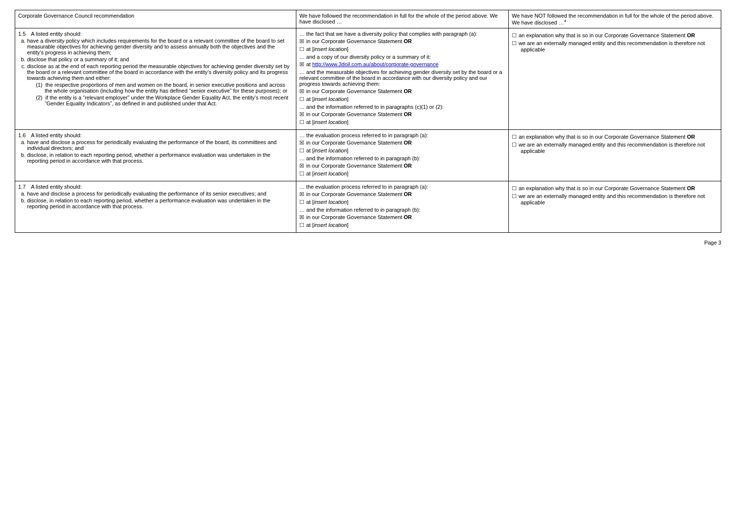| Corporate Governance Council recommendation | We have followed the recommendation in full for the whole of the period above. We have disclosed … | We have NOT followed the recommendation in full for the whole of the period above. We have disclosed … 4 |
| --- | --- | --- |
| 1.5 A listed entity should: have a diversity policy which includes requirements for the board or a relevant committee of the board to set measurable objectives for achieving gender diversity and to assess annually both the objectives and the entity’s progress in achieving them; disclose that policy or a summary of it; and disclose as at the end of each reporting period the measurable objectives for achieving gender diversity set by the board or a relevant committee of the board in accordance with the entity’s diversity policy and its progress towards achieving them and either: (1) the respective proportions of men and women on the board, in senior executive positions and across the whole organisation (including how the entity has defined “senior executive” for these purposes); or (2) if the entity is a “relevant employer” under the Workplace Gender Equality Act, the entity’s most recent “Gender Equality Indicators”, as defined in and published under that Act. | … the fact that we have a diversity policy that complies with paragraph (a): ☒ in our Corporate Governance Statement OR ☐ at [ insert location ] … and a copy of our diversity policy or a summary of it: ☒ at http://www.3doil.com.au/about/corporate-governance … and the measurable objectives for achieving gender diversity set by the board or a relevant committee of the board in accordance with our diversity policy and our progress towards achieving them: ☒ in our Corporate Governance Statement OR ☐ at [ insert location ] … and the information referred to in paragraphs (c)(1) or (2): ☒ in our Corporate Governance Statement OR ☐ at [ insert location ] | ☐ an explanation why that is so in our Corporate Governance Statement OR ☐ we are an externally managed entity and this recommendation is therefore not applicable |
| 1.6 A listed entity should: have and disclose a process for periodically evaluating the performance of the board, its committees and individual directors; and disclose, in relation to each reporting period, whether a performance evaluation was undertaken in the reporting period in accordance with that process. | … the evaluation process referred to in paragraph (a): ☒ in our Corporate Governance Statement OR ☐ at [ insert location ] … and the information referred to in paragraph (b): ☒ in our Corporate Governance Statement OR ☐ at [ insert location ] | ☐ an explanation why that is so in our Corporate Governance Statement OR ☐ we are an externally managed entity and this recommendation is therefore not applicable |
| 1.7 A listed entity should: have and disclose a process for periodically evaluating the performance of its senior executives; and disclose, in relation to each reporting period, whether a performance evaluation was undertaken in the reporting period in accordance with that process. | … the evaluation process referred to in paragraph (a): ☒ in our Corporate Governance Statement OR ☐ at [ insert location ] … and the information referred to in paragraph (b): ☒ in our Corporate Governance Statement OR ☐ at [ insert location ] | ☐ an explanation why that is so in our Corporate Governance Statement OR ☐ we are an externally managed entity and this recommendation is therefore not applicable |
Page 3